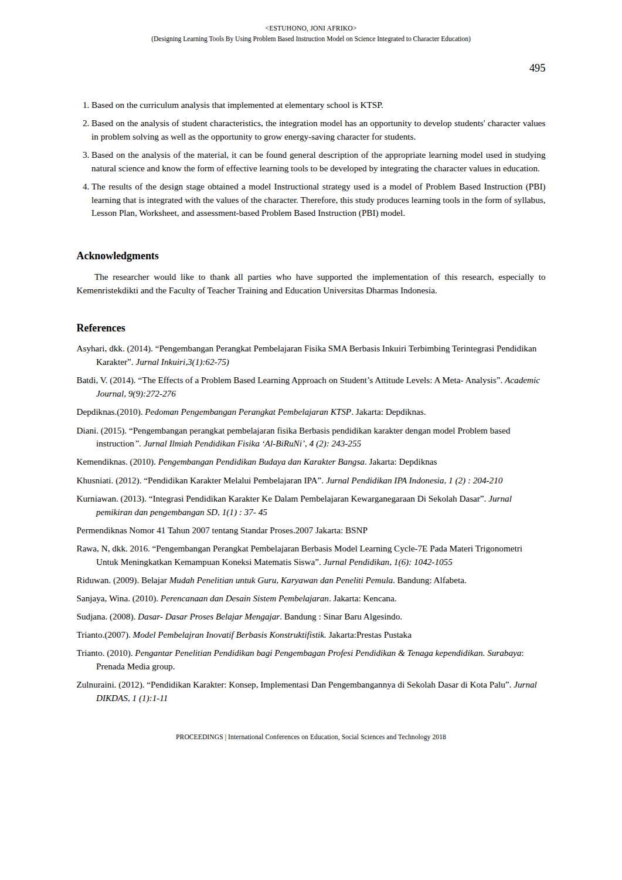<ESTUHONO, JONI AFRIKO>
(Designing Learning Tools By Using Problem Based Instruction Model on Science Integrated to Character Education)
495
Based on the curriculum analysis that implemented at elementary school is KTSP.
Based on the analysis of student characteristics, the integration model has an opportunity to develop students' character values in problem solving as well as the opportunity to grow energy-saving character for students.
Based on the analysis of the material, it can be found general description of the appropriate learning model used in studying natural science and know the form of effective learning tools to be developed by integrating the character values in education.
The results of the design stage obtained a model Instructional strategy used is a model of Problem Based Instruction (PBI) learning that is integrated with the values of the character. Therefore, this study produces learning tools in the form of syllabus, Lesson Plan, Worksheet, and assessment-based Problem Based Instruction (PBI) model.
Acknowledgments
The researcher would like to thank all parties who have supported the implementation of this research, especially to Kemenristekdikti and the Faculty of Teacher Training and Education Universitas Dharmas Indonesia.
References
Asyhari, dkk. (2014). “Pengembangan Perangkat Pembelajaran Fisika SMA Berbasis Inkuiri Terbimbing Terintegrasi Pendidikan Karakter”. Jurnal Inkuiri,3(1):62-75)
Batdi, V. (2014). “The Effects of a Problem Based Learning Approach on Student’s Attitude Levels: A Meta- Analysis”. Academic Journal, 9(9):272-276
Depdiknas.(2010). Pedoman Pengembangan Perangkat Pembelajaran KTSP. Jakarta: Depdiknas.
Diani. (2015). “Pengembangan perangkat pembelajaran fisika Berbasis pendidikan karakter dengan model Problem based instruction”. Jurnal Ilmiah Pendidikan Fisika ‘Al-BiRuNi’, 4 (2): 243-255
Kemendiknas. (2010). Pengembangan Pendidikan Budaya dan Karakter Bangsa. Jakarta: Depdiknas
Khusniati. (2012). “Pendidikan Karakter Melalui Pembelajaran IPA”. Jurnal Pendidikan IPA Indonesia, 1 (2) : 204-210
Kurniawan. (2013). “Integrasi Pendidikan Karakter Ke Dalam Pembelajaran Kewarganegaraan Di Sekolah Dasar”. Jurnal pemikiran dan pengembangan SD, 1(1) : 37- 45
Permendiknas Nomor 41 Tahun 2007 tentang Standar Proses.2007 Jakarta: BSNP
Rawa, N, dkk. 2016. “Pengembangan Perangkat Pembelajaran Berbasis Model Learning Cycle-7E Pada Materi Trigonometri Untuk Meningkatkan Kemampuan Koneksi Matematis Siswa”. Jurnal Pendidikan, 1(6): 1042-1055
Riduwan. (2009). Belajar Mudah Penelitian untuk Guru, Karyawan dan Peneliti Pemula. Bandung: Alfabeta.
Sanjaya, Wina. (2010). Perencanaan dan Desain Sistem Pembelajaran. Jakarta: Kencana.
Sudjana. (2008). Dasar- Dasar Proses Belajar Mengajar. Bandung : Sinar Baru Algesindo.
Trianto.(2007). Model Pembelajran Inovatif Berbasis Konstruktifistik. Jakarta:Prestas Pustaka
Trianto. (2010). Pengantar Penelitian Pendidikan bagi Pengembagan Profesi Pendidikan & Tenaga kependidikan. Surabaya: Prenada Media group.
Zulnuraini. (2012). “Pendidikan Karakter: Konsep, Implementasi Dan Pengembangannya di Sekolah Dasar di Kota Palu”. Jurnal DIKDAS, 1 (1):1-11
PROCEEDINGS | International Conferences on Education, Social Sciences and Technology 2018